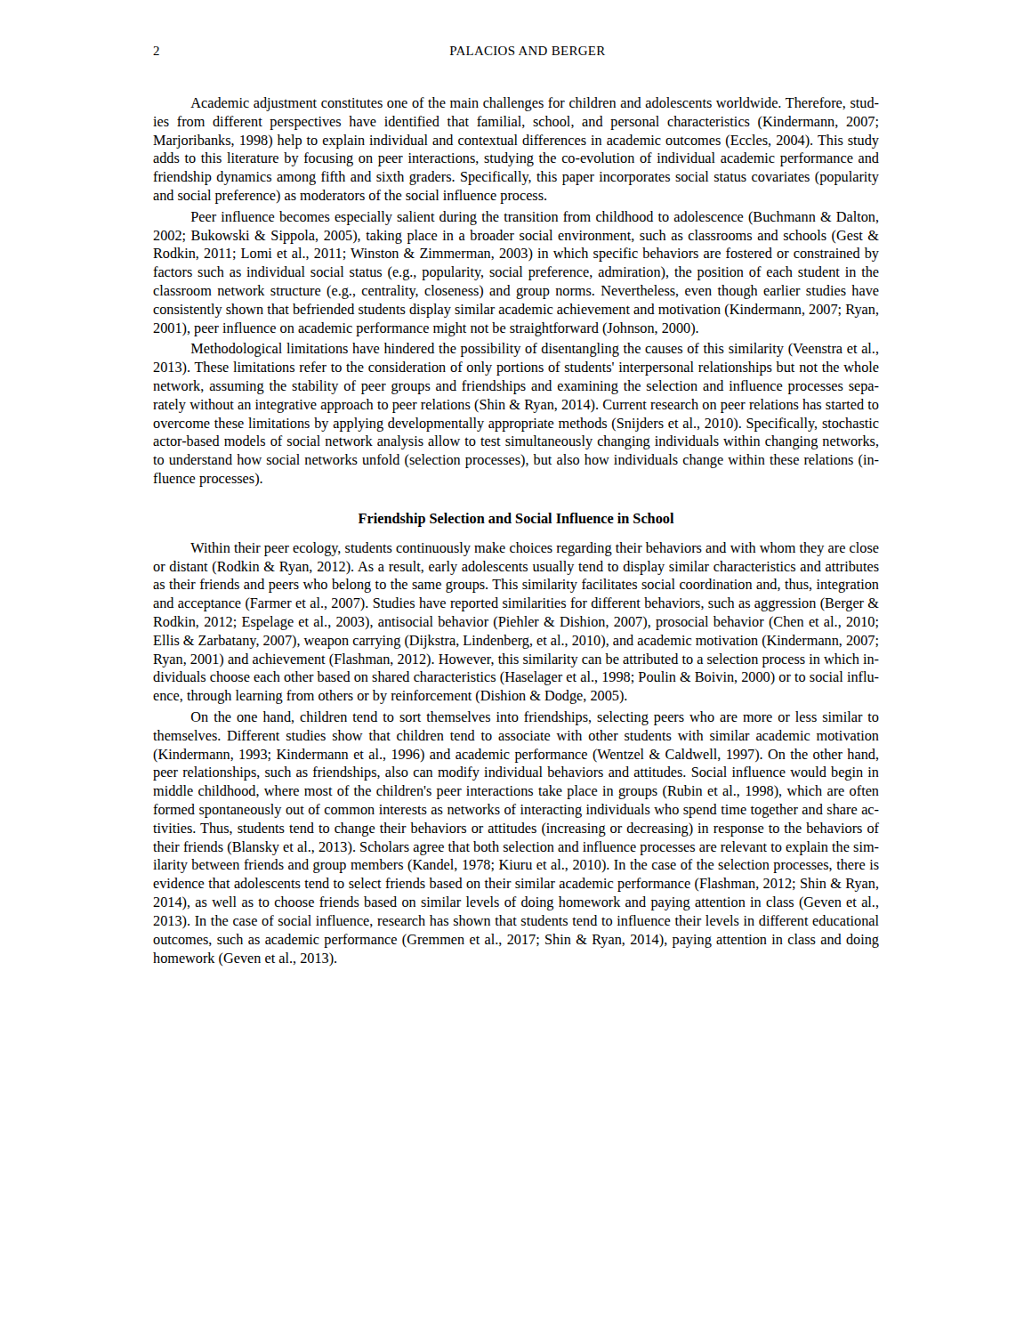2 Palacios and Berger
Academic adjustment constitutes one of the main challenges for children and adolescents worldwide. Therefore, studies from different perspectives have identified that familial, school, and personal characteristics (Kindermann, 2007; Marjoribanks, 1998) help to explain individual and contextual differences in academic outcomes (Eccles, 2004). This study adds to this literature by focusing on peer interactions, studying the co-evolution of individual academic performance and friendship dynamics among fifth and sixth graders. Specifically, this paper incorporates social status covariates (popularity and social preference) as moderators of the social influence process.
Peer influence becomes especially salient during the transition from childhood to adolescence (Buchmann & Dalton, 2002; Bukowski & Sippola, 2005), taking place in a broader social environment, such as classrooms and schools (Gest & Rodkin, 2011; Lomi et al., 2011; Winston & Zimmerman, 2003) in which specific behaviors are fostered or constrained by factors such as individual social status (e.g., popularity, social preference, admiration), the position of each student in the classroom network structure (e.g., centrality, closeness) and group norms. Nevertheless, even though earlier studies have consistently shown that befriended students display similar academic achievement and motivation (Kindermann, 2007; Ryan, 2001), peer influence on academic performance might not be straightforward (Johnson, 2000).
Methodological limitations have hindered the possibility of disentangling the causes of this similarity (Veenstra et al., 2013). These limitations refer to the consideration of only portions of students' interpersonal relationships but not the whole network, assuming the stability of peer groups and friendships and examining the selection and influence processes separately without an integrative approach to peer relations (Shin & Ryan, 2014). Current research on peer relations has started to overcome these limitations by applying developmentally appropriate methods (Snijders et al., 2010). Specifically, stochastic actor-based models of social network analysis allow to test simultaneously changing individuals within changing networks, to understand how social networks unfold (selection processes), but also how individuals change within these relations (influence processes).
Friendship Selection and Social Influence in School
Within their peer ecology, students continuously make choices regarding their behaviors and with whom they are close or distant (Rodkin & Ryan, 2012). As a result, early adolescents usually tend to display similar characteristics and attributes as their friends and peers who belong to the same groups. This similarity facilitates social coordination and, thus, integration and acceptance (Farmer et al., 2007). Studies have reported similarities for different behaviors, such as aggression (Berger & Rodkin, 2012; Espelage et al., 2003), antisocial behavior (Piehler & Dishion, 2007), prosocial behavior (Chen et al., 2010; Ellis & Zarbatany, 2007), weapon carrying (Dijkstra, Lindenberg, et al., 2010), and academic motivation (Kindermann, 2007; Ryan, 2001) and achievement (Flashman, 2012). However, this similarity can be attributed to a selection process in which individuals choose each other based on shared characteristics (Haselager et al., 1998; Poulin & Boivin, 2000) or to social influence, through learning from others or by reinforcement (Dishion & Dodge, 2005).
On the one hand, children tend to sort themselves into friendships, selecting peers who are more or less similar to themselves. Different studies show that children tend to associate with other students with similar academic motivation (Kindermann, 1993; Kindermann et al., 1996) and academic performance (Wentzel & Caldwell, 1997). On the other hand, peer relationships, such as friendships, also can modify individual behaviors and attitudes. Social influence would begin in middle childhood, where most of the children's peer interactions take place in groups (Rubin et al., 1998), which are often formed spontaneously out of common interests as networks of interacting individuals who spend time together and share activities. Thus, students tend to change their behaviors or attitudes (increasing or decreasing) in response to the behaviors of their friends (Blansky et al., 2013). Scholars agree that both selection and influence processes are relevant to explain the similarity between friends and group members (Kandel, 1978; Kiuru et al., 2010). In the case of the selection processes, there is evidence that adolescents tend to select friends based on their similar academic performance (Flashman, 2012; Shin & Ryan, 2014), as well as to choose friends based on similar levels of doing homework and paying attention in class (Geven et al., 2013). In the case of social influence, research has shown that students tend to influence their levels in different educational outcomes, such as academic performance (Gremmen et al., 2017; Shin & Ryan, 2014), paying attention in class and doing homework (Geven et al., 2013).